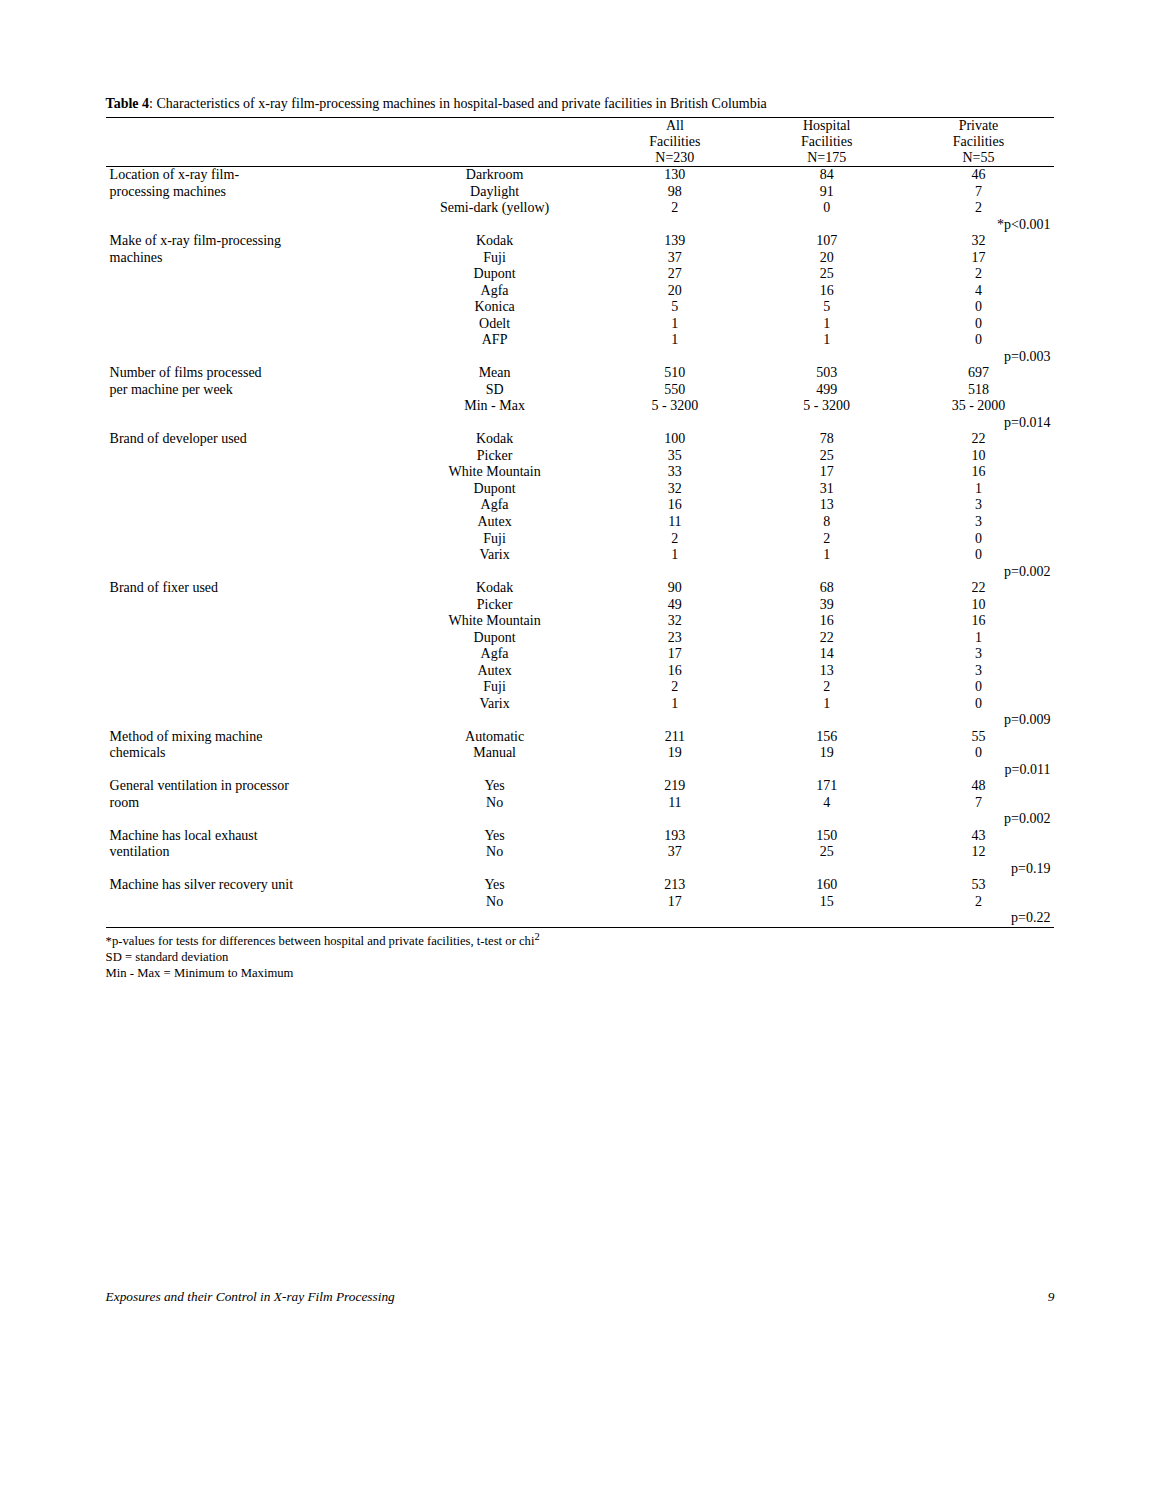Table 4: Characteristics of x-ray film-processing machines in hospital-based and private facilities in British Columbia
| | | All Facilities | Hospital Facilities | Private Facilities |
| --- | --- | --- | --- | --- |
| | | N=230 | N=175 | N=55 |
| Location of x-ray film- | Darkroom | 130 | 84 | 46 |
| processing machines | Daylight | 98 | 91 | 7 |
| | Semi-dark (yellow) | 2 | 0 | 2 |
| | | | | *p<0.001 |
| Make of x-ray film-processing | Kodak | 139 | 107 | 32 |
| machines | Fuji | 37 | 20 | 17 |
| | Dupont | 27 | 25 | 2 |
| | Agfa | 20 | 16 | 4 |
| | Konica | 5 | 5 | 0 |
| | Odelt | 1 | 1 | 0 |
| | AFP | 1 | 1 | 0 |
| | | | | p=0.003 |
| Number of films processed | Mean | 510 | 503 | 697 |
| per machine per week | SD | 550 | 499 | 518 |
| | Min - Max | 5 - 3200 | 5 - 3200 | 35 - 2000 |
| | | | | p=0.014 |
| Brand of developer used | Kodak | 100 | 78 | 22 |
| | Picker | 35 | 25 | 10 |
| | White Mountain | 33 | 17 | 16 |
| | Dupont | 32 | 31 | 1 |
| | Agfa | 16 | 13 | 3 |
| | Autex | 11 | 8 | 3 |
| | Fuji | 2 | 2 | 0 |
| | Varix | 1 | 1 | 0 |
| | | | | p=0.002 |
| Brand of fixer used | Kodak | 90 | 68 | 22 |
| | Picker | 49 | 39 | 10 |
| | White Mountain | 32 | 16 | 16 |
| | Dupont | 23 | 22 | 1 |
| | Agfa | 17 | 14 | 3 |
| | Autex | 16 | 13 | 3 |
| | Fuji | 2 | 2 | 0 |
| | Varix | 1 | 1 | 0 |
| | | | | p=0.009 |
| Method of mixing machine | Automatic | 211 | 156 | 55 |
| chemicals | Manual | 19 | 19 | 0 |
| | | | | p=0.011 |
| General ventilation in processor | Yes | 219 | 171 | 48 |
| room | No | 11 | 4 | 7 |
| | | | | p=0.002 |
| Machine has local exhaust | Yes | 193 | 150 | 43 |
| ventilation | No | 37 | 25 | 12 |
| | | | | p=0.19 |
| Machine has silver recovery unit | Yes | 213 | 160 | 53 |
| | No | 17 | 15 | 2 |
| | | | | p=0.22 |
*p-values for tests for differences between hospital and private facilities, t-test or chi2
SD = standard deviation
Min - Max = Minimum to Maximum
Exposures and their Control in X-ray Film Processing 9